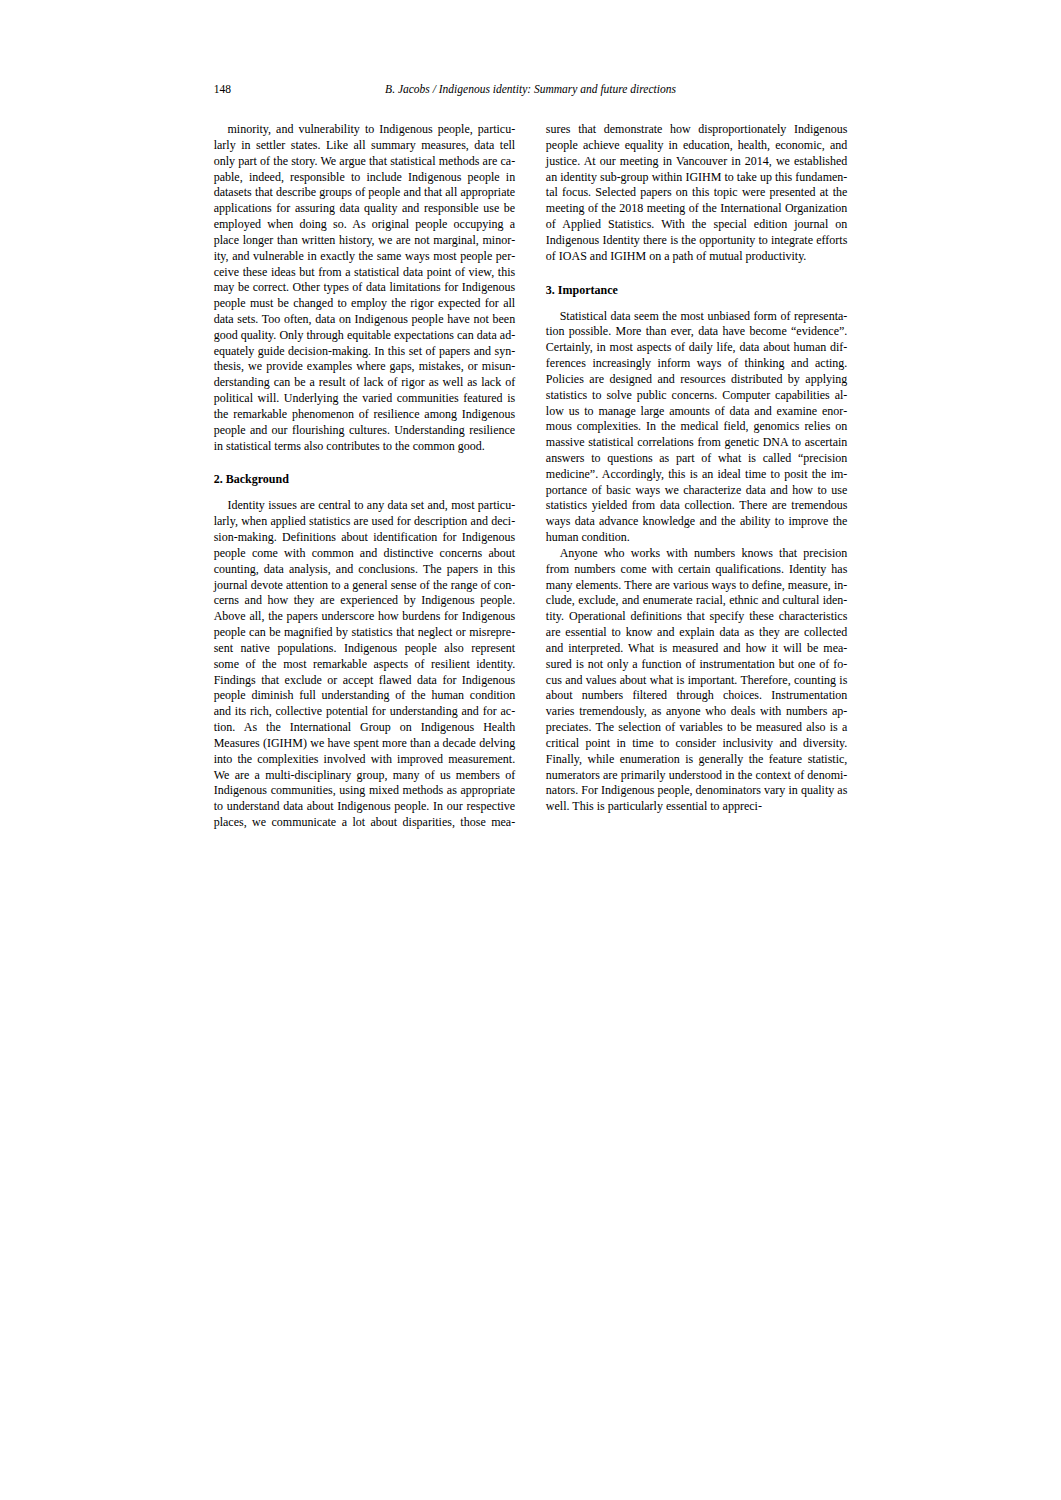148 B. Jacobs / Indigenous identity: Summary and future directions
minority, and vulnerability to Indigenous people, particularly in settler states. Like all summary measures, data tell only part of the story. We argue that statistical methods are capable, indeed, responsible to include Indigenous people in datasets that describe groups of people and that all appropriate applications for assuring data quality and responsible use be employed when doing so. As original people occupying a place longer than written history, we are not marginal, minority, and vulnerable in exactly the same ways most people perceive these ideas but from a statistical data point of view, this may be correct. Other types of data limitations for Indigenous people must be changed to employ the rigor expected for all data sets. Too often, data on Indigenous people have not been good quality. Only through equitable expectations can data adequately guide decision-making. In this set of papers and synthesis, we provide examples where gaps, mistakes, or misunderstanding can be a result of lack of rigor as well as lack of political will. Underlying the varied communities featured is the remarkable phenomenon of resilience among Indigenous people and our flourishing cultures. Understanding resilience in statistical terms also contributes to the common good.
2. Background
Identity issues are central to any data set and, most particularly, when applied statistics are used for description and decision-making. Definitions about identification for Indigenous people come with common and distinctive concerns about counting, data analysis, and conclusions. The papers in this journal devote attention to a general sense of the range of concerns and how they are experienced by Indigenous people. Above all, the papers underscore how burdens for Indigenous people can be magnified by statistics that neglect or misrepresent native populations. Indigenous people also represent some of the most remarkable aspects of resilient identity. Findings that exclude or accept flawed data for Indigenous people diminish full understanding of the human condition and its rich, collective potential for understanding and for action. As the International Group on Indigenous Health Measures (IGIHM) we have spent more than a decade delving into the complexities involved with improved measurement. We are a multi-disciplinary group, many of us members of Indigenous communities, using mixed methods as appropriate to understand data about Indigenous people. In our respective places, we communicate a lot about disparities, those measures that demonstrate how disproportionately Indigenous people achieve equality in education, health, economic, and justice. At our meeting in Vancouver in 2014, we established an identity sub-group within IGIHM to take up this fundamental focus. Selected papers on this topic were presented at the meeting of the 2018 meeting of the International Organization of Applied Statistics. With the special edition journal on Indigenous Identity there is the opportunity to integrate efforts of IOAS and IGIHM on a path of mutual productivity.
3. Importance
Statistical data seem the most unbiased form of representation possible. More than ever, data have become “evidence”. Certainly, in most aspects of daily life, data about human differences increasingly inform ways of thinking and acting. Policies are designed and resources distributed by applying statistics to solve public concerns. Computer capabilities allow us to manage large amounts of data and examine enormous complexities. In the medical field, genomics relies on massive statistical correlations from genetic DNA to ascertain answers to questions as part of what is called “precision medicine”. Accordingly, this is an ideal time to posit the importance of basic ways we characterize data and how to use statistics yielded from data collection. There are tremendous ways data advance knowledge and the ability to improve the human condition.
Anyone who works with numbers knows that precision from numbers come with certain qualifications. Identity has many elements. There are various ways to define, measure, include, exclude, and enumerate racial, ethnic and cultural identity. Operational definitions that specify these characteristics are essential to know and explain data as they are collected and interpreted. What is measured and how it will be measured is not only a function of instrumentation but one of focus and values about what is important. Therefore, counting is about numbers filtered through choices. Instrumentation varies tremendously, as anyone who deals with numbers appreciates. The selection of variables to be measured also is a critical point in time to consider inclusivity and diversity. Finally, while enumeration is generally the feature statistic, numerators are primarily understood in the context of denominators. For Indigenous people, denominators vary in quality as well. This is particularly essential to appreci-